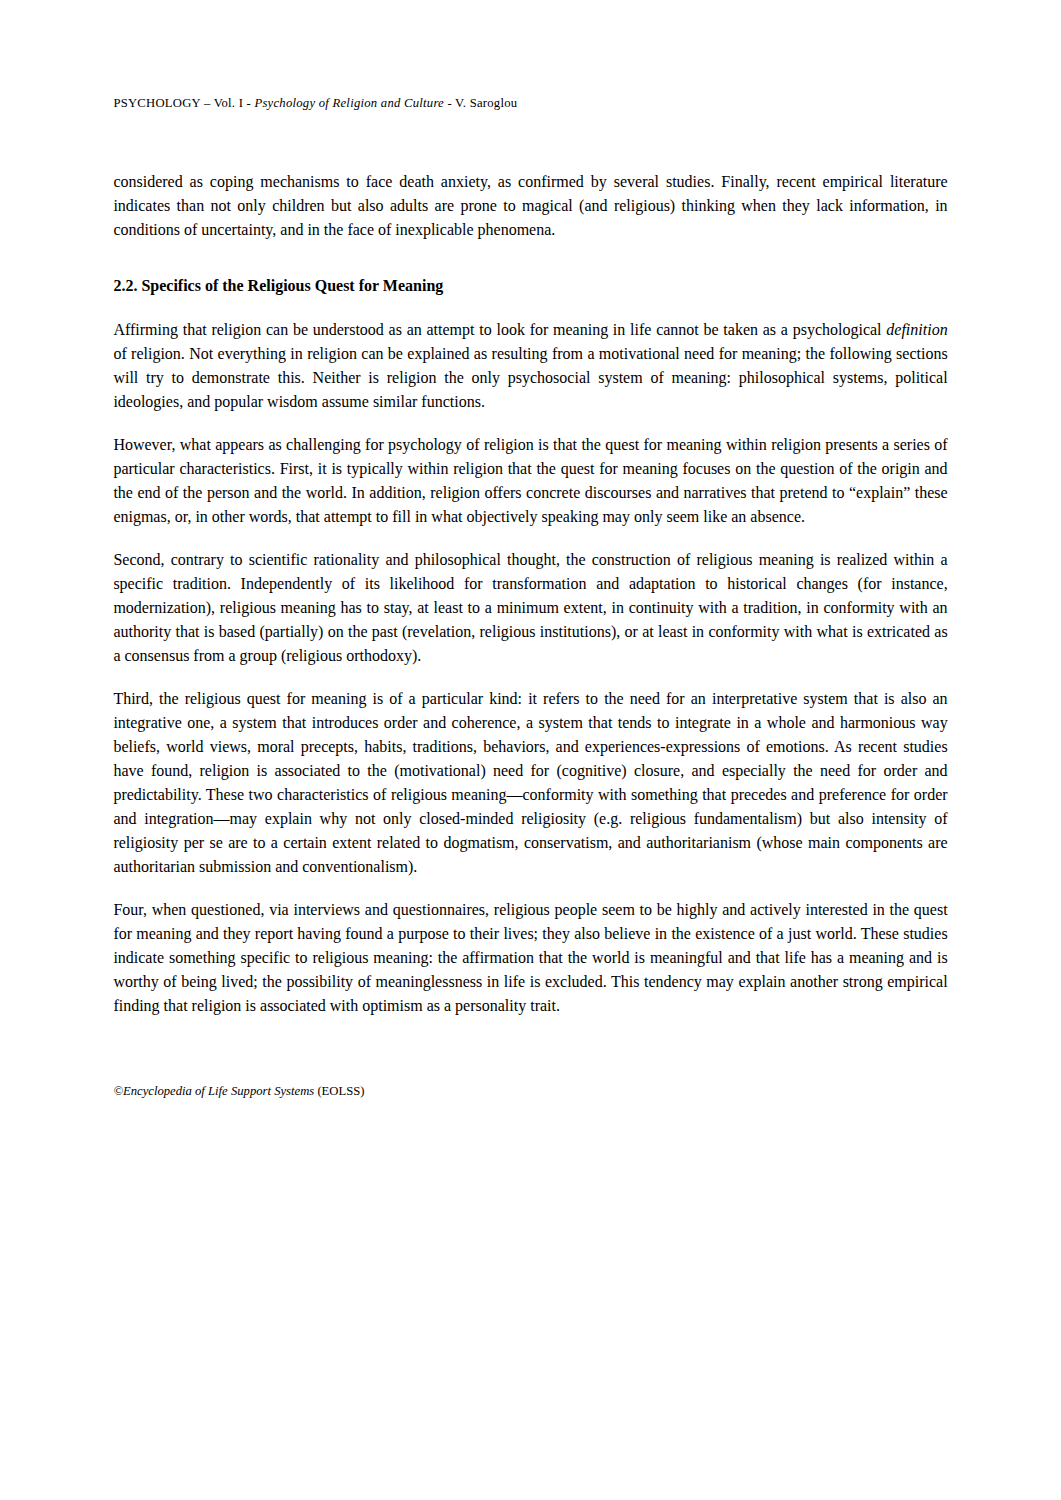PSYCHOLOGY – Vol. I - Psychology of Religion and Culture - V. Saroglou
considered as coping mechanisms to face death anxiety, as confirmed by several studies. Finally, recent empirical literature indicates than not only children but also adults are prone to magical (and religious) thinking when they lack information, in conditions of uncertainty, and in the face of inexplicable phenomena.
2.2. Specifics of the Religious Quest for Meaning
Affirming that religion can be understood as an attempt to look for meaning in life cannot be taken as a psychological definition of religion. Not everything in religion can be explained as resulting from a motivational need for meaning; the following sections will try to demonstrate this. Neither is religion the only psychosocial system of meaning: philosophical systems, political ideologies, and popular wisdom assume similar functions.
However, what appears as challenging for psychology of religion is that the quest for meaning within religion presents a series of particular characteristics. First, it is typically within religion that the quest for meaning focuses on the question of the origin and the end of the person and the world. In addition, religion offers concrete discourses and narratives that pretend to “explain” these enigmas, or, in other words, that attempt to fill in what objectively speaking may only seem like an absence.
Second, contrary to scientific rationality and philosophical thought, the construction of religious meaning is realized within a specific tradition. Independently of its likelihood for transformation and adaptation to historical changes (for instance, modernization), religious meaning has to stay, at least to a minimum extent, in continuity with a tradition, in conformity with an authority that is based (partially) on the past (revelation, religious institutions), or at least in conformity with what is extricated as a consensus from a group (religious orthodoxy).
Third, the religious quest for meaning is of a particular kind: it refers to the need for an interpretative system that is also an integrative one, a system that introduces order and coherence, a system that tends to integrate in a whole and harmonious way beliefs, world views, moral precepts, habits, traditions, behaviors, and experiences-expressions of emotions. As recent studies have found, religion is associated to the (motivational) need for (cognitive) closure, and especially the need for order and predictability. These two characteristics of religious meaning—conformity with something that precedes and preference for order and integration—may explain why not only closed-minded religiosity (e.g. religious fundamentalism) but also intensity of religiosity per se are to a certain extent related to dogmatism, conservatism, and authoritarianism (whose main components are authoritarian submission and conventionalism).
Four, when questioned, via interviews and questionnaires, religious people seem to be highly and actively interested in the quest for meaning and they report having found a purpose to their lives; they also believe in the existence of a just world. These studies indicate something specific to religious meaning: the affirmation that the world is meaningful and that life has a meaning and is worthy of being lived; the possibility of meaninglessness in life is excluded. This tendency may explain another strong empirical finding that religion is associated with optimism as a personality trait.
©Encyclopedia of Life Support Systems (EOLSS)